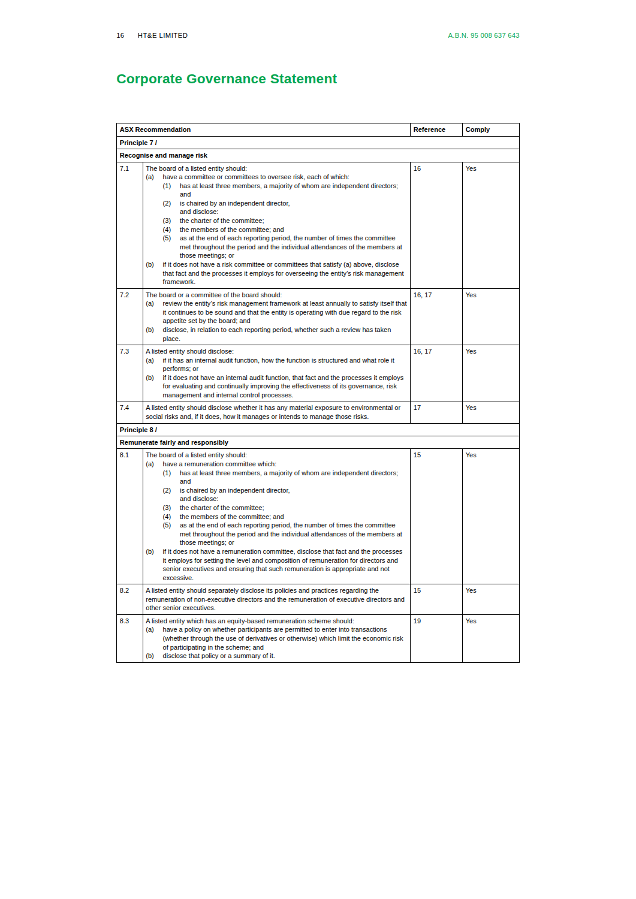16 HT&E LIMITED
A.B.N. 95 008 637 643
Corporate Governance Statement
| ASX Recommendation | Reference | Comply |
| --- | --- | --- |
| Principle 7 / |
| Recognise and manage risk |
| 7.1 | The board of a listed entity should: (a) have a committee or committees to oversee risk, each of which: (1) has at least three members, a majority of whom are independent directors; and (2) is chaired by an independent director, and disclose: (3) the charter of the committee; (4) the members of the committee; and (5) as at the end of each reporting period, the number of times the committee met throughout the period and the individual attendances of the members at those meetings; or (b) if it does not have a risk committee or committees that satisfy (a) above, disclose that fact and the processes it employs for overseeing the entity’s risk management framework. | 16 | Yes |
| 7.2 | The board or a committee of the board should: (a) review the entity’s risk management framework at least annually to satisfy itself that it continues to be sound and that the entity is operating with due regard to the risk appetite set by the board; and (b) disclose, in relation to each reporting period, whether such a review has taken place. | 16, 17 | Yes |
| 7.3 | A listed entity should disclose: (a) if it has an internal audit function, how the function is structured and what role it performs; or (b) if it does not have an internal audit function, that fact and the processes it employs for evaluating and continually improving the effectiveness of its governance, risk management and internal control processes. | 16, 17 | Yes |
| 7.4 | A listed entity should disclose whether it has any material exposure to environmental or social risks and, if it does, how it manages or intends to manage those risks. | 17 | Yes |
| Principle 8 / |
| Remunerate fairly and responsibly |
| 8.1 | The board of a listed entity should: (a) have a remuneration committee which: (1) has at least three members, a majority of whom are independent directors; and (2) is chaired by an independent director, and disclose: (3) the charter of the committee; (4) the members of the committee; and (5) as at the end of each reporting period, the number of times the committee met throughout the period and the individual attendances of the members at those meetings; or (b) if it does not have a remuneration committee, disclose that fact and the processes it employs for setting the level and composition of remuneration for directors and senior executives and ensuring that such remuneration is appropriate and not excessive. | 15 | Yes |
| 8.2 | A listed entity should separately disclose its policies and practices regarding the remuneration of non-executive directors and the remuneration of executive directors and other senior executives. | 15 | Yes |
| 8.3 | A listed entity which has an equity-based remuneration scheme should: (a) have a policy on whether participants are permitted to enter into transactions (whether through the use of derivatives or otherwise) which limit the economic risk of participating in the scheme; and (b) disclose that policy or a summary of it. | 19 | Yes |